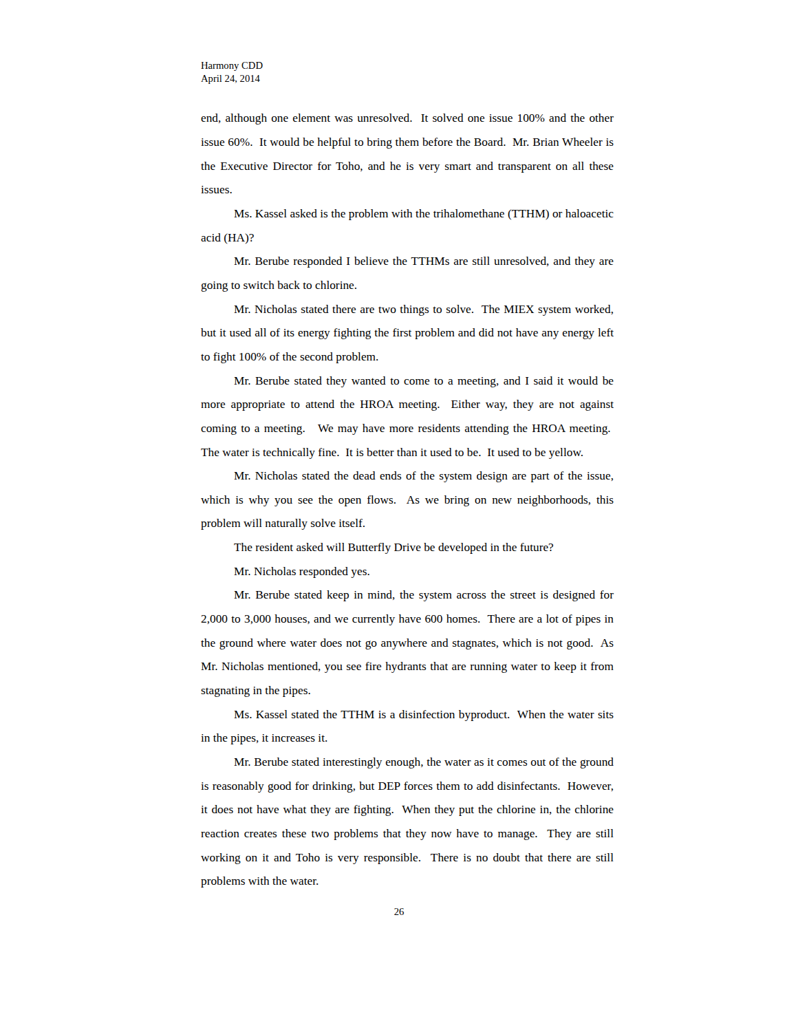Harmony CDD
April 24, 2014
end, although one element was unresolved. It solved one issue 100% and the other issue 60%. It would be helpful to bring them before the Board. Mr. Brian Wheeler is the Executive Director for Toho, and he is very smart and transparent on all these issues.
Ms. Kassel asked is the problem with the trihalomethane (TTHM) or haloacetic acid (HA)?
Mr. Berube responded I believe the TTHMs are still unresolved, and they are going to switch back to chlorine.
Mr. Nicholas stated there are two things to solve. The MIEX system worked, but it used all of its energy fighting the first problem and did not have any energy left to fight 100% of the second problem.
Mr. Berube stated they wanted to come to a meeting, and I said it would be more appropriate to attend the HROA meeting. Either way, they are not against coming to a meeting. We may have more residents attending the HROA meeting. The water is technically fine. It is better than it used to be. It used to be yellow.
Mr. Nicholas stated the dead ends of the system design are part of the issue, which is why you see the open flows. As we bring on new neighborhoods, this problem will naturally solve itself.
The resident asked will Butterfly Drive be developed in the future?
Mr. Nicholas responded yes.
Mr. Berube stated keep in mind, the system across the street is designed for 2,000 to 3,000 houses, and we currently have 600 homes. There are a lot of pipes in the ground where water does not go anywhere and stagnates, which is not good. As Mr. Nicholas mentioned, you see fire hydrants that are running water to keep it from stagnating in the pipes.
Ms. Kassel stated the TTHM is a disinfection byproduct. When the water sits in the pipes, it increases it.
Mr. Berube stated interestingly enough, the water as it comes out of the ground is reasonably good for drinking, but DEP forces them to add disinfectants. However, it does not have what they are fighting. When they put the chlorine in, the chlorine reaction creates these two problems that they now have to manage. They are still working on it and Toho is very responsible. There is no doubt that there are still problems with the water.
26